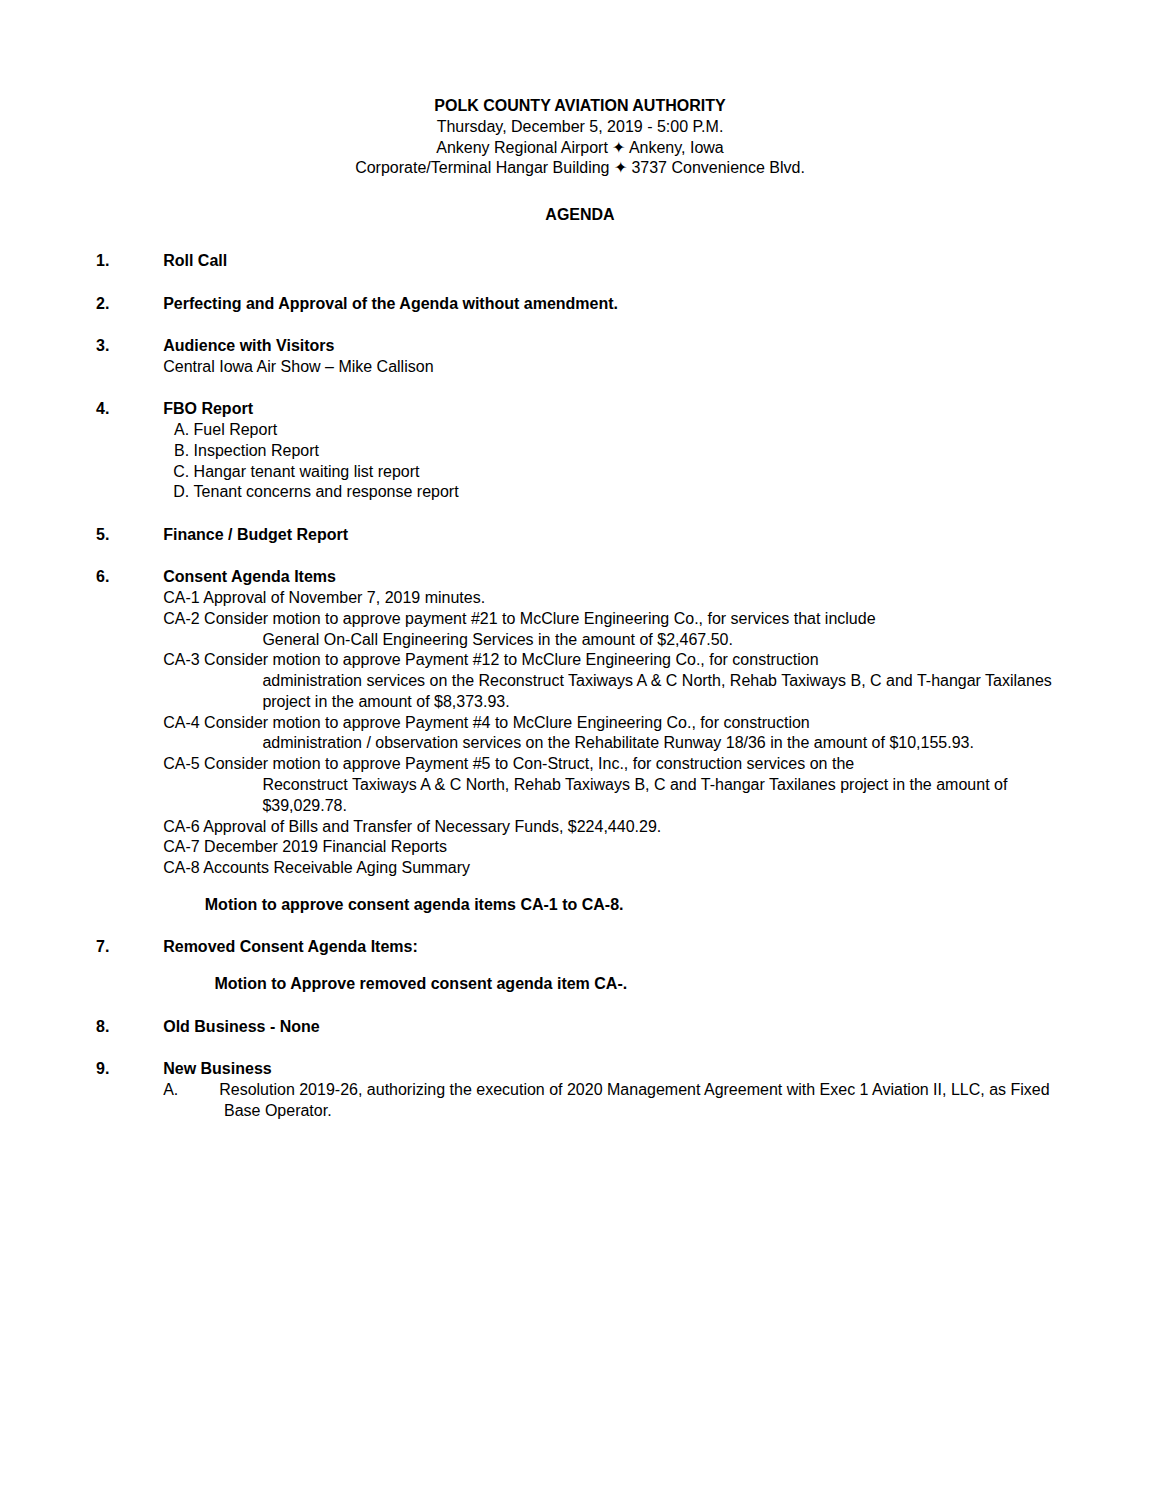POLK COUNTY AVIATION AUTHORITY
Thursday, December 5, 2019 - 5:00 P.M.
Ankeny Regional Airport ✦ Ankeny, Iowa
Corporate/Terminal Hangar Building ✦ 3737 Convenience Blvd.
AGENDA
Roll Call
Perfecting and Approval of the Agenda without amendment.
Audience with Visitors
Central Iowa Air Show – Mike Callison
FBO Report
Fuel Report
Inspection Report
Hangar tenant waiting list report
Tenant concerns and response report
Finance / Budget Report
Consent Agenda Items
CA-1 Approval of November 7, 2019 minutes.
CA-2 Consider motion to approve payment #21 to McClure Engineering Co., for services that include General On-Call Engineering Services in the amount of $2,467.50.
CA-3 Consider motion to approve Payment #12 to McClure Engineering Co., for construction administration services on the Reconstruct Taxiways A & C North, Rehab Taxiways B, C and T-hangar Taxilanes project in the amount of $8,373.93.
CA-4 Consider motion to approve Payment #4 to McClure Engineering Co., for construction administration / observation services on the Rehabilitate Runway 18/36 in the amount of $10,155.93.
CA-5 Consider motion to approve Payment #5 to Con-Struct, Inc., for construction services on the Reconstruct Taxiways A & C North, Rehab Taxiways B, C and T-hangar Taxilanes project in the amount of $39,029.78.
CA-6 Approval of Bills and Transfer of Necessary Funds, $224,440.29.
CA-7 December 2019 Financial Reports
CA-8 Accounts Receivable Aging Summary
Motion to approve consent agenda items CA-1 to CA-8.
Removed Consent Agenda Items:
Motion to Approve removed consent agenda item CA-.
Old Business - None
New Business
A. Resolution 2019-26, authorizing the execution of 2020 Management Agreement with Exec 1 Aviation II, LLC, as Fixed Base Operator.